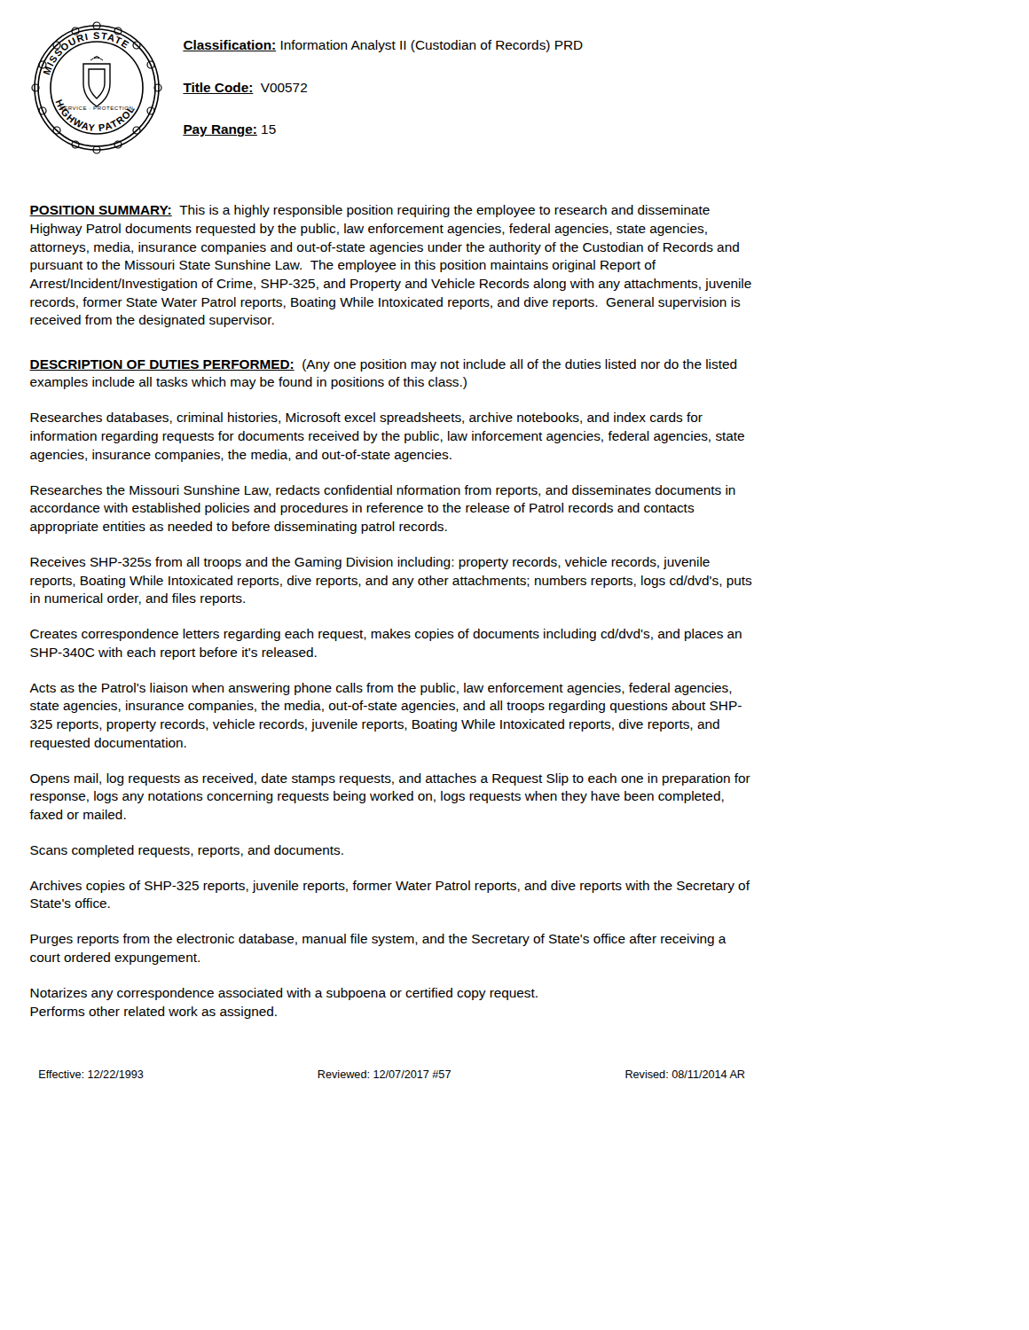MISSOURI STATE HIGHWAY PATROL SERVICE · PROTECTION
Classification: Information Analyst II (Custodian of Records) PRD
Title Code: V00572
Pay Range: 15
POSITION SUMMARY: This is a highly responsible position requiring the employee to research and disseminate Highway Patrol documents requested by the public, law enforcement agencies, federal agencies, state agencies, attorneys, media, insurance companies and out-of-state agencies under the authority of the Custodian of Records and pursuant to the Missouri State Sunshine Law. The employee in this position maintains original Report of Arrest/Incident/Investigation of Crime, SHP-325, and Property and Vehicle Records along with any attachments, juvenile records, former State Water Patrol reports, Boating While Intoxicated reports, and dive reports. General supervision is received from the designated supervisor.
DESCRIPTION OF DUTIES PERFORMED: (Any one position may not include all of the duties listed nor do the listed examples include all tasks which may be found in positions of this class.)
Researches databases, criminal histories, Microsoft excel spreadsheets, archive notebooks, and index cards for information regarding requests for documents received by the public, law inforcement agencies, federal agencies, state agencies, insurance companies, the media, and out-of-state agencies.
Researches the Missouri Sunshine Law, redacts confidential nformation from reports, and disseminates documents in accordance with established policies and procedures in reference to the release of Patrol records and contacts appropriate entities as needed to before disseminating patrol records.
Receives SHP-325s from all troops and the Gaming Division including: property records, vehicle records, juvenile reports, Boating While Intoxicated reports, dive reports, and any other attachments; numbers reports, logs cd/dvd's, puts in numerical order, and files reports.
Creates correspondence letters regarding each request, makes copies of documents including cd/dvd's, and places an SHP-340C with each report before it's released.
Acts as the Patrol's liaison when answering phone calls from the public, law enforcement agencies, federal agencies, state agencies, insurance companies, the media, out-of-state agencies, and all troops regarding questions about SHP-325 reports, property records, vehicle records, juvenile reports, Boating While Intoxicated reports, dive reports, and requested documentation.
Opens mail, log requests as received, date stamps requests, and attaches a Request Slip to each one in preparation for response, logs any notations concerning requests being worked on, logs requests when they have been completed, faxed or mailed.
Scans completed requests, reports, and documents.
Archives copies of SHP-325 reports, juvenile reports, former Water Patrol reports, and dive reports with the Secretary of State's office.
Purges reports from the electronic database, manual file system, and the Secretary of State's office after receiving a court ordered expungement.
Notarizes any correspondence associated with a subpoena or certified copy request.
Performs other related work as assigned.
Effective: 12/22/1993 Reviewed: 12/07/2017 #57 Revised: 08/11/2014 AR